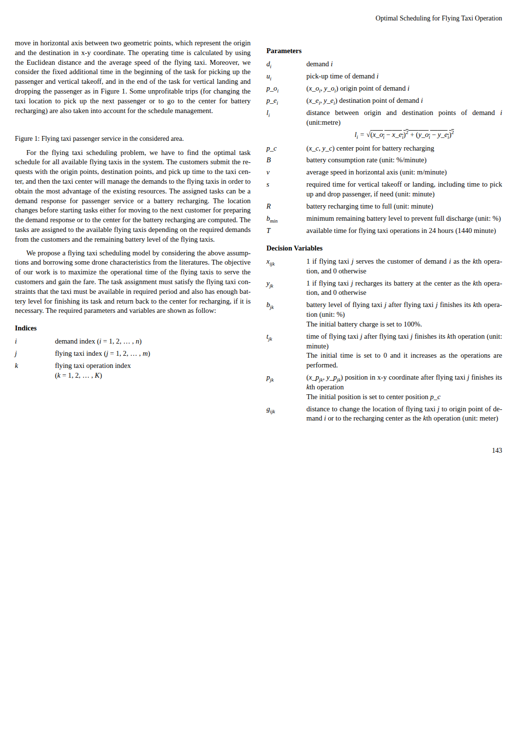Optimal Scheduling for Flying Taxi Operation
move in horizontal axis between two geometric points, which represent the origin and the destination in x-y coordinate. The operating time is calculated by using the Euclidean distance and the average speed of the flying taxi. Moreover, we consider the fixed additional time in the beginning of the task for picking up the passenger and vertical takeoff, and in the end of the task for vertical landing and dropping the passenger as in Figure 1. Some unprofitable trips (for changing the taxi location to pick up the next passenger or to go to the center for battery recharging) are also taken into account for the schedule management.
Figure 1: Flying taxi passenger service in the considered area.
For the flying taxi scheduling problem, we have to find the optimal task schedule for all available flying taxis in the system. The customers submit the requests with the origin points, destination points, and pick up time to the taxi center, and then the taxi center will manage the demands to the flying taxis in order to obtain the most advantage of the existing resources. The assigned tasks can be a demand response for passenger service or a battery recharging. The location changes before starting tasks either for moving to the next customer for preparing the demand response or to the center for the battery recharging are computed. The tasks are assigned to the available flying taxis depending on the required demands from the customers and the remaining battery level of the flying taxis.
We propose a flying taxi scheduling model by considering the above assumptions and borrowing some drone characteristics from the literatures. The objective of our work is to maximize the operational time of the flying taxis to serve the customers and gain the fare. The task assignment must satisfy the flying taxi constraints that the taxi must be available in required period and also has enough battery level for finishing its task and return back to the center for recharging, if it is necessary. The required parameters and variables are shown as follow:
Indices
i
demand index (i = 1, 2, … , n)
j
flying taxi index (j = 1, 2, … , m)
k
flying taxi operation index
(k = 1, 2, … , K)
Parameters
di
demand i
ui
pick-up time of demand i
p_oi
(x_oi, y_oi) origin point of demand i
p_ei
(x_ei, y_ei) destination point of demand i
li
distance between origin and destination points of demand i (unit:metre) li = √(x_oi − x_ei)2 + (y_oi − y_ei)2
p_c
(x_c, y_c) center point for battery recharging
B
battery consumption rate (unit: %/minute)
v
average speed in horizontal axis (unit: m/minute)
s
required time for vertical takeoff or landing, including time to pick up and drop passenger, if need (unit: minute)
R
battery recharging time to full (unit: minute)
bmin
minimum remaining battery level to prevent full discharge (unit: %)
T
available time for flying taxi operations in 24 hours (1440 minute)
Decision Variables
xijk
1 if flying taxi j serves the customer of demand i as the kth operation, and 0 otherwise
yjk
1 if flying taxi j recharges its battery at the center as the kth operation, and 0 otherwise
bjk
battery level of flying taxi j after flying taxi j finishes its kth operation (unit: %)
The initial battery charge is set to 100%.
tjk
time of flying taxi j after flying taxi j finishes its kth operation (unit: minute)
The initial time is set to 0 and it increases as the operations are performed.
pjk
(x_pjk, y_pjk) position in x-y coordinate after flying taxi j finishes its kth operation
The initial position is set to center position p_c
gijk
distance to change the location of flying taxi j to origin point of demand i or to the recharging center as the kth operation (unit: meter)
143